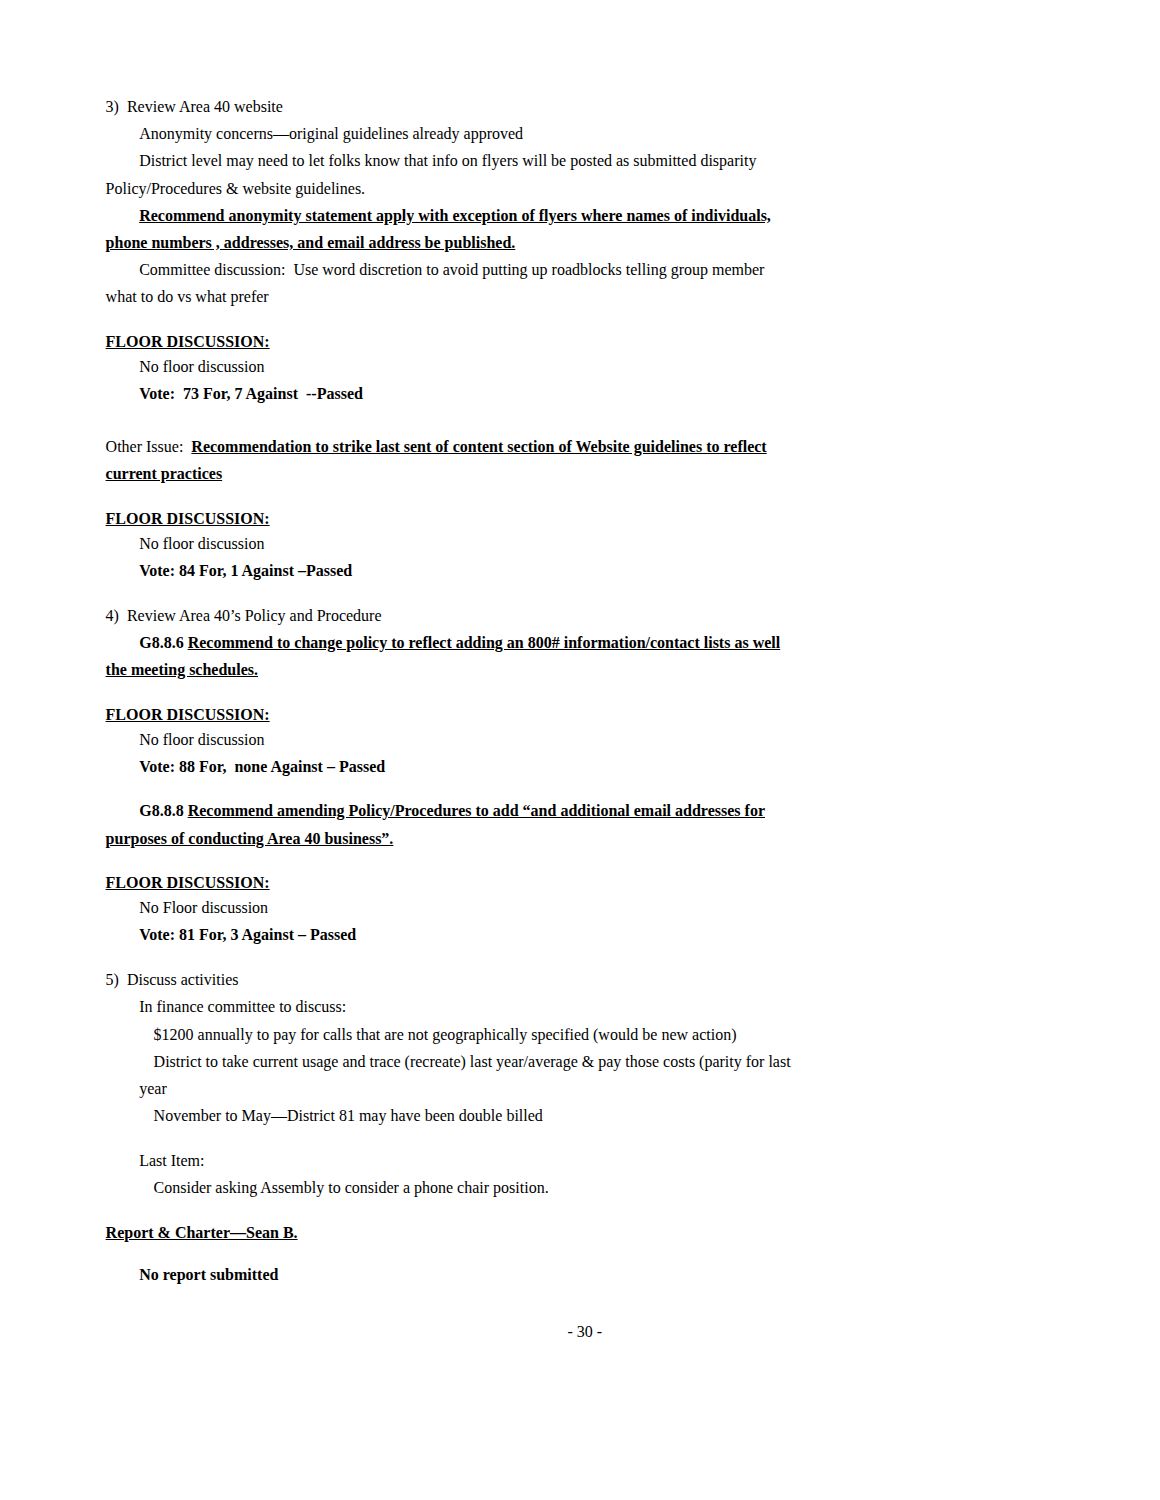3) Review Area 40 website
Anonymity concerns—original guidelines already approved
District level may need to let folks know that info on flyers will be posted as submitted disparity
Policy/Procedures & website guidelines.
Recommend anonymity statement apply with exception of flyers where names of individuals,
phone numbers , addresses, and email address be published.
Committee discussion: Use word discretion to avoid putting up roadblocks telling group member
what to do vs what prefer
FLOOR DISCUSSION:
No floor discussion
Vote: 73 For, 7 Against --Passed
Other Issue: Recommendation to strike last sent of content section of Website guidelines to reflect
current practices
FLOOR DISCUSSION:
No floor discussion
Vote: 84 For, 1 Against –Passed
4) Review Area 40’s Policy and Procedure
G8.8.6 Recommend to change policy to reflect adding an 800# information/contact lists as well
the meeting schedules.
FLOOR DISCUSSION:
No floor discussion
Vote: 88 For, none Against – Passed
G8.8.8 Recommend amending Policy/Procedures to add “and additional email addresses for
purposes of conducting Area 40 business”.
FLOOR DISCUSSION:
No Floor discussion
Vote: 81 For, 3 Against – Passed
5) Discuss activities
In finance committee to discuss:
$1200 annually to pay for calls that are not geographically specified (would be new action)
District to take current usage and trace (recreate) last year/average & pay those costs (parity for last
year
November to May—District 81 may have been double billed
Last Item:
Consider asking Assembly to consider a phone chair position.
Report & Charter—Sean B.
No report submitted
- 30 -